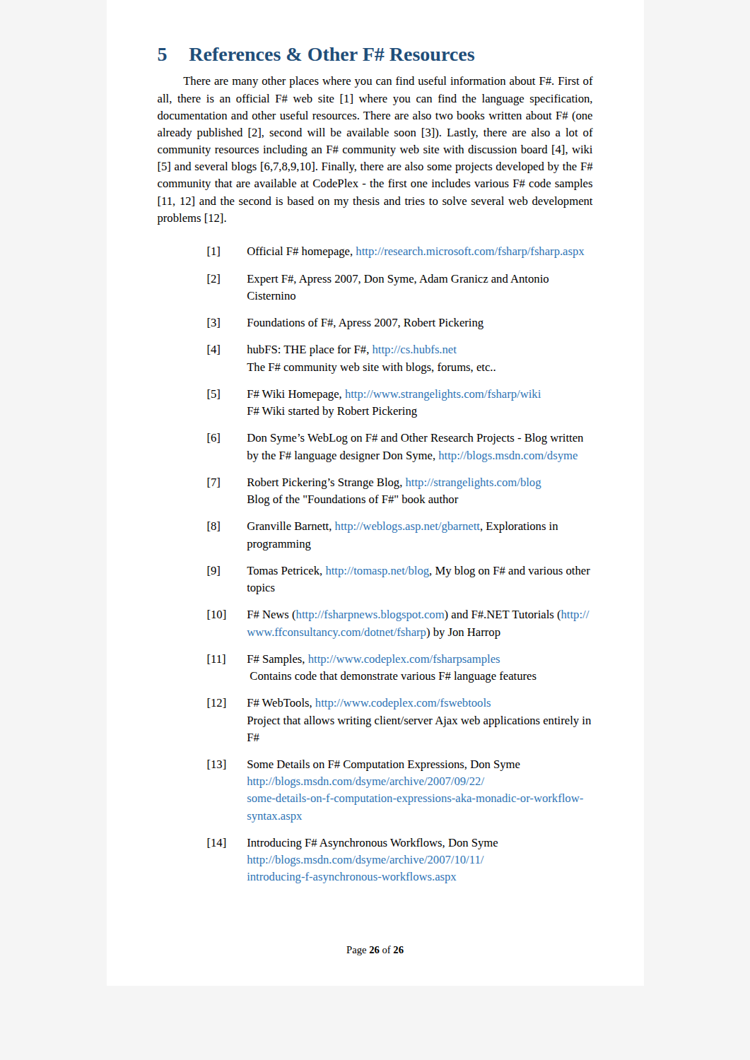5 References & Other F# Resources
There are many other places where you can find useful information about F#. First of all, there is an official F# web site [1] where you can find the language specification, documentation and other useful resources. There are also two books written about F# (one already published [2], second will be available soon [3]). Lastly, there are also a lot of community resources including an F# community web site with discussion board [4], wiki [5] and several blogs [6,7,8,9,10]. Finally, there are also some projects developed by the F# community that are available at CodePlex - the first one includes various F# code samples [11, 12] and the second is based on my thesis and tries to solve several web development problems [12].
[1] Official F# homepage, http://research.microsoft.com/fsharp/fsharp.aspx
[2] Expert F#, Apress 2007, Don Syme, Adam Granicz and Antonio Cisternino
[3] Foundations of F#, Apress 2007, Robert Pickering
[4] hubFS: THE place for F#, http://cs.hubfs.net The F# community web site with blogs, forums, etc..
[5] F# Wiki Homepage, http://www.strangelights.com/fsharp/wiki F# Wiki started by Robert Pickering
[6] Don Syme’s WebLog on F# and Other Research Projects - Blog written by the F# language designer Don Syme, http://blogs.msdn.com/dsyme
[7] Robert Pickering’s Strange Blog, http://strangelights.com/blog Blog of the "Foundations of F#" book author
[8] Granville Barnett, http://weblogs.asp.net/gbarnett, Explorations in programming
[9] Tomas Petricek, http://tomasp.net/blog, My blog on F# and various other topics
[10] F# News (http://fsharpnews.blogspot.com) and F#.NET Tutorials (http://www.ffconsultancy.com/dotnet/fsharp) by Jon Harrop
[11] F# Samples, http://www.codeplex.com/fsharpsamples Contains code that demonstrate various F# language features
[12] F# WebTools, http://www.codeplex.com/fswebtools Project that allows writing client/server Ajax web applications entirely in F#
[13] Some Details on F# Computation Expressions, Don Syme http://blogs.msdn.com/dsyme/archive/2007/09/22/
some-details-on-f-computation-expressions-aka-monadic-or-workflow-
syntax.aspx
[14] Introducing F# Asynchronous Workflows, Don Syme http://blogs.msdn.com/dsyme/archive/2007/10/11/
introducing-f-asynchronous-workflows.aspx
Page 26 of 26